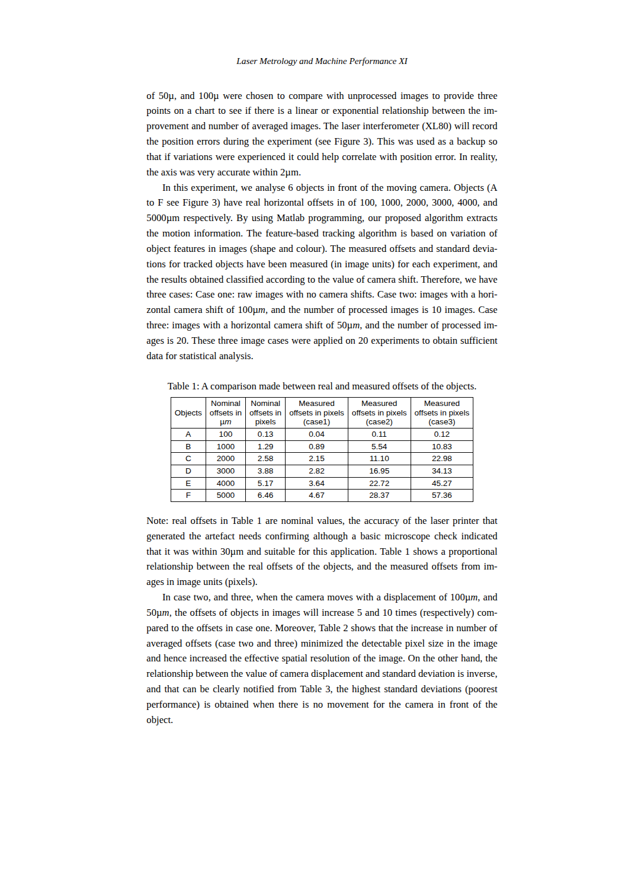Laser Metrology and Machine Performance XI
of 50µ, and 100µ were chosen to compare with unprocessed images to provide three points on a chart to see if there is a linear or exponential relationship between the improvement and number of averaged images. The laser interferometer (XL80) will record the position errors during the experiment (see Figure 3). This was used as a backup so that if variations were experienced it could help correlate with position error. In reality, the axis was very accurate within 2µm.
In this experiment, we analyse 6 objects in front of the moving camera. Objects (A to F see Figure 3) have real horizontal offsets in of 100, 1000, 2000, 3000, 4000, and 5000µm respectively. By using Matlab programming, our proposed algorithm extracts the motion information. The feature-based tracking algorithm is based on variation of object features in images (shape and colour). The measured offsets and standard deviations for tracked objects have been measured (in image units) for each experiment, and the results obtained classified according to the value of camera shift. Therefore, we have three cases: Case one: raw images with no camera shifts. Case two: images with a horizontal camera shift of 100µm, and the number of processed images is 10 images. Case three: images with a horizontal camera shift of 50µm, and the number of processed images is 20. These three image cases were applied on 20 experiments to obtain sufficient data for statistical analysis.
Table 1: A comparison made between real and measured offsets of the objects.
| Objects | Nominal offsets in µ m | Nominal offsets in pixels | Measured offsets in pixels (case1) | Measured offsets in pixels (case2) | Measured offsets in pixels (case3) |
| --- | --- | --- | --- | --- | --- |
| A | 100 | 0.13 | 0.04 | 0.11 | 0.12 |
| B | 1000 | 1.29 | 0.89 | 5.54 | 10.83 |
| C | 2000 | 2.58 | 2.15 | 11.10 | 22.98 |
| D | 3000 | 3.88 | 2.82 | 16.95 | 34.13 |
| E | 4000 | 5.17 | 3.64 | 22.72 | 45.27 |
| F | 5000 | 6.46 | 4.67 | 28.37 | 57.36 |
Note: real offsets in Table 1 are nominal values, the accuracy of the laser printer that generated the artefact needs confirming although a basic microscope check indicated that it was within 30µm and suitable for this application. Table 1 shows a proportional relationship between the real offsets of the objects, and the measured offsets from images in image units (pixels).
In case two, and three, when the camera moves with a displacement of 100µm, and 50µm, the offsets of objects in images will increase 5 and 10 times (respectively) compared to the offsets in case one. Moreover, Table 2 shows that the increase in number of averaged offsets (case two and three) minimized the detectable pixel size in the image and hence increased the effective spatial resolution of the image. On the other hand, the relationship between the value of camera displacement and standard deviation is inverse, and that can be clearly notified from Table 3, the highest standard deviations (poorest performance) is obtained when there is no movement for the camera in front of the object.